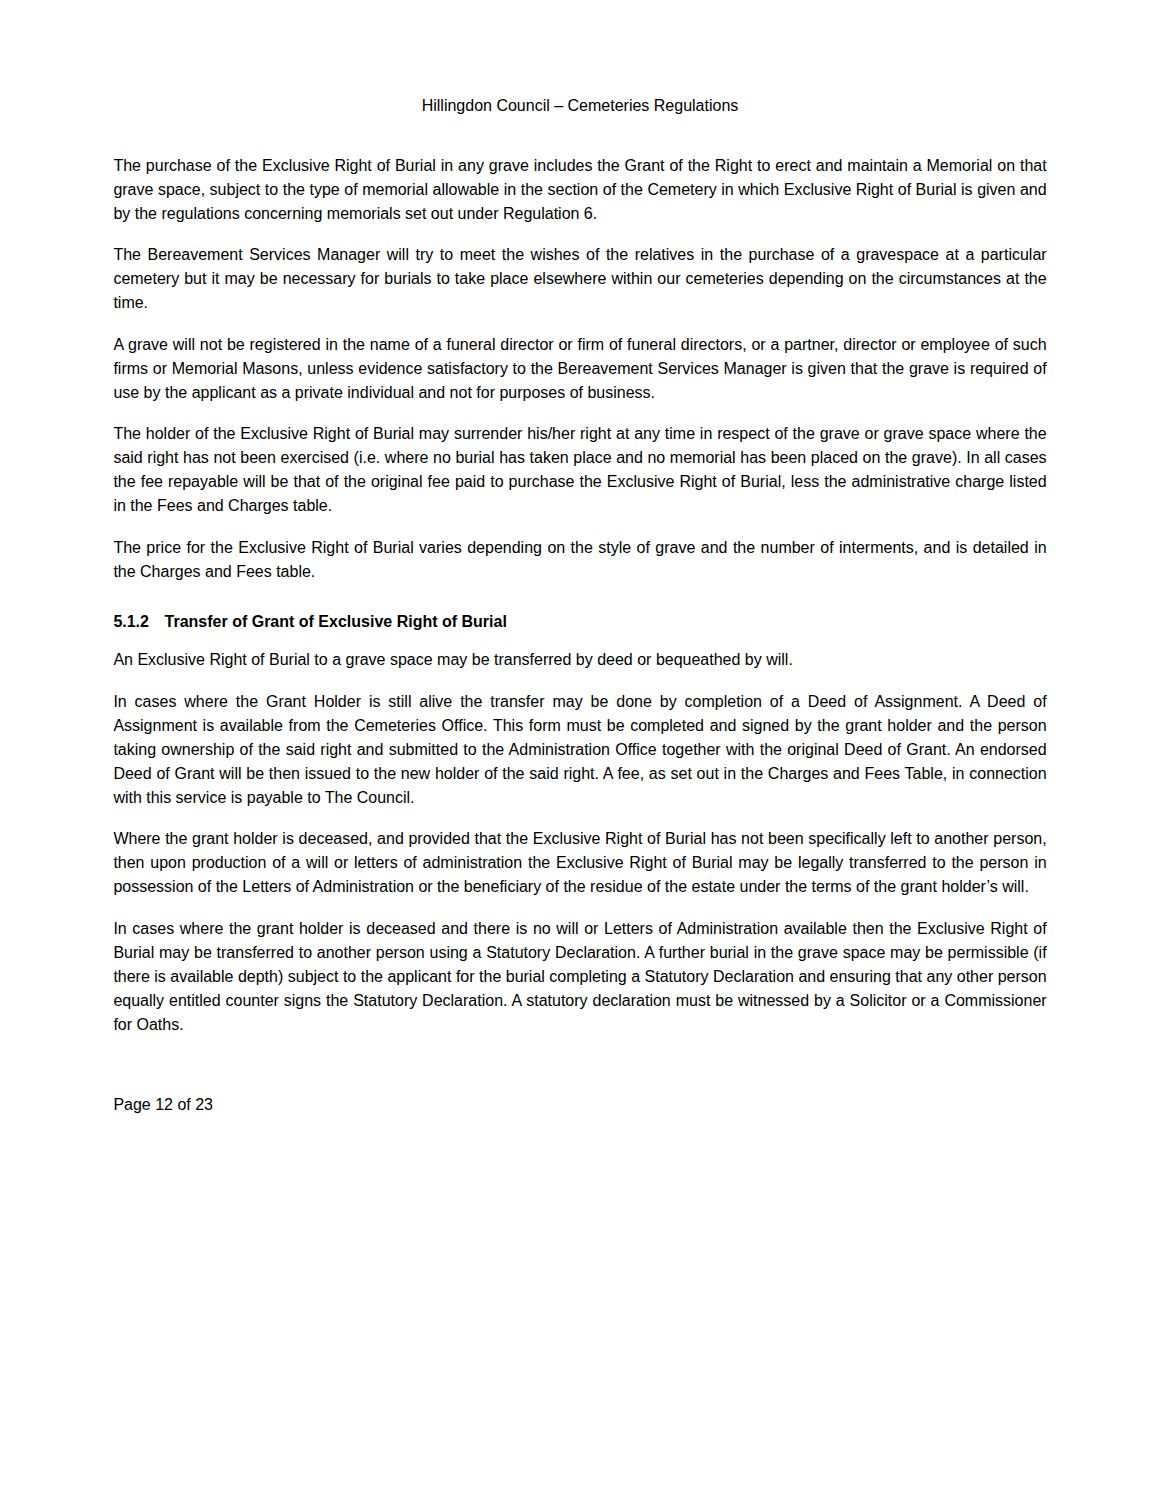Hillingdon Council – Cemeteries Regulations
The purchase of the Exclusive Right of Burial in any grave includes the Grant of the Right to erect and maintain a Memorial on that grave space, subject to the type of memorial allowable in the section of the Cemetery in which Exclusive Right of Burial is given and by the regulations concerning memorials set out under Regulation 6.
The Bereavement Services Manager will try to meet the wishes of the relatives in the purchase of a gravespace at a particular cemetery but it may be necessary for burials to take place elsewhere within our cemeteries depending on the circumstances at the time.
A grave will not be registered in the name of a funeral director or firm of funeral directors, or a partner, director or employee of such firms or Memorial Masons, unless evidence satisfactory to the Bereavement Services Manager is given that the grave is required of use by the applicant as a private individual and not for purposes of business.
The holder of the Exclusive Right of Burial may surrender his/her right at any time in respect of the grave or grave space where the said right has not been exercised (i.e. where no burial has taken place and no memorial has been placed on the grave). In all cases the fee repayable will be that of the original fee paid to purchase the Exclusive Right of Burial, less the administrative charge listed in the Fees and Charges table.
The price for the Exclusive Right of Burial varies depending on the style of grave and the number of interments, and is detailed in the Charges and Fees table.
5.1.2 Transfer of Grant of Exclusive Right of Burial
An Exclusive Right of Burial to a grave space may be transferred by deed or bequeathed by will.
In cases where the Grant Holder is still alive the transfer may be done by completion of a Deed of Assignment. A Deed of Assignment is available from the Cemeteries Office. This form must be completed and signed by the grant holder and the person taking ownership of the said right and submitted to the Administration Office together with the original Deed of Grant. An endorsed Deed of Grant will be then issued to the new holder of the said right. A fee, as set out in the Charges and Fees Table, in connection with this service is payable to The Council.
Where the grant holder is deceased, and provided that the Exclusive Right of Burial has not been specifically left to another person, then upon production of a will or letters of administration the Exclusive Right of Burial may be legally transferred to the person in possession of the Letters of Administration or the beneficiary of the residue of the estate under the terms of the grant holder’s will.
In cases where the grant holder is deceased and there is no will or Letters of Administration available then the Exclusive Right of Burial may be transferred to another person using a Statutory Declaration. A further burial in the grave space may be permissible (if there is available depth) subject to the applicant for the burial completing a Statutory Declaration and ensuring that any other person equally entitled counter signs the Statutory Declaration. A statutory declaration must be witnessed by a Solicitor or a Commissioner for Oaths.
Page 12 of 23